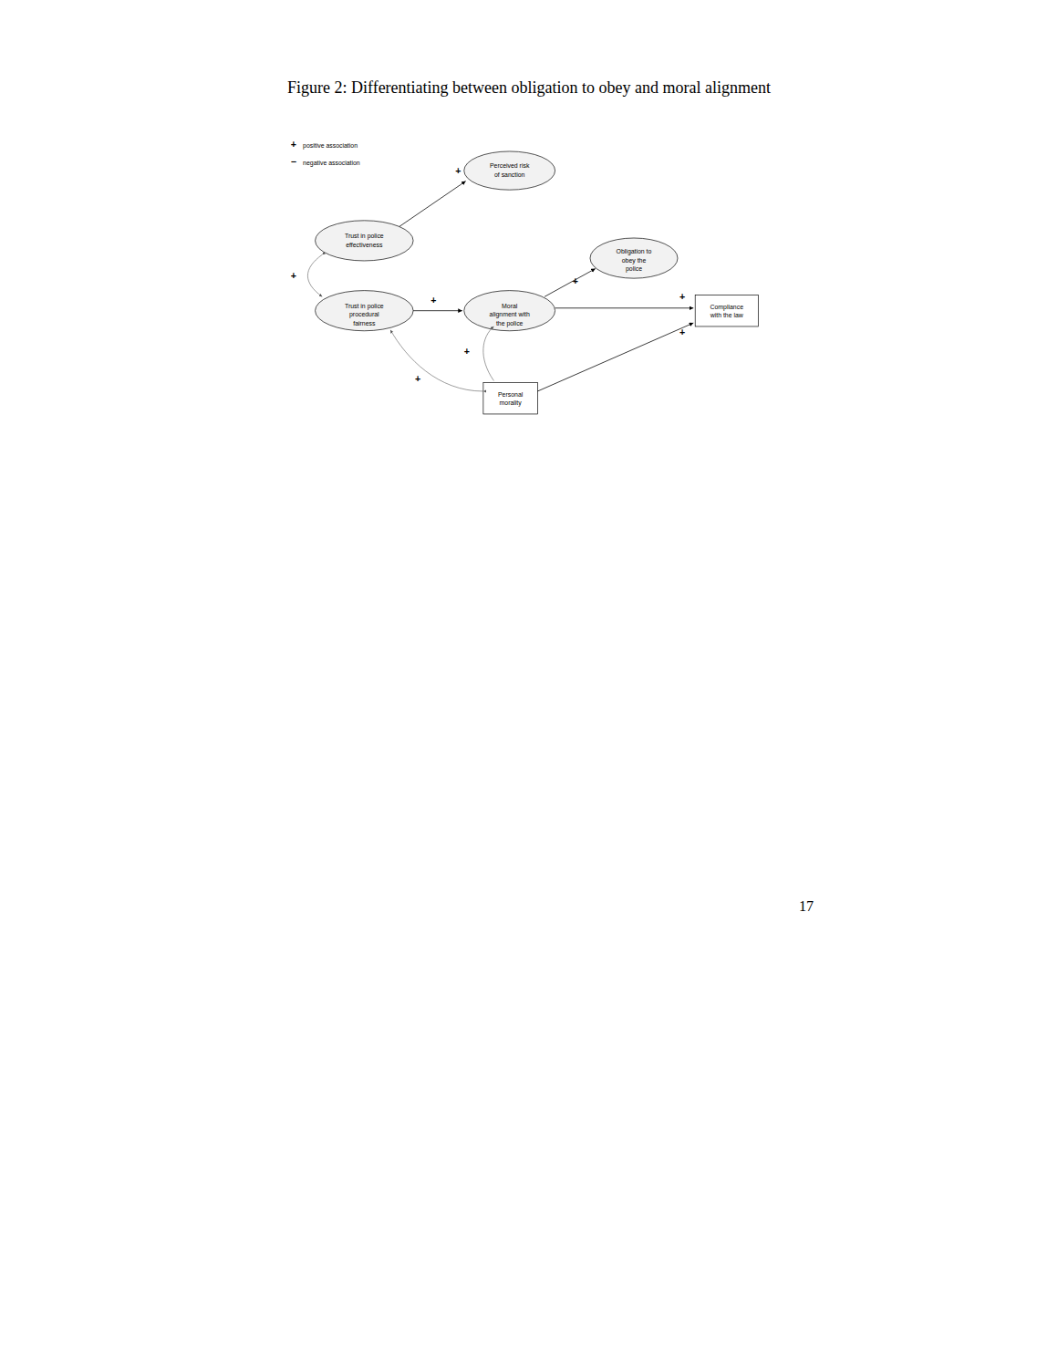Figure 2: Differentiating between obligation to obey and moral alignment
+ positive association − negative association Perceived risk of sanction Trust in police effectiveness Trust in police procedural fairness Moral alignment with the police Obligation to obey the police Personal morality Compliance with the law + + + + + + + +
17